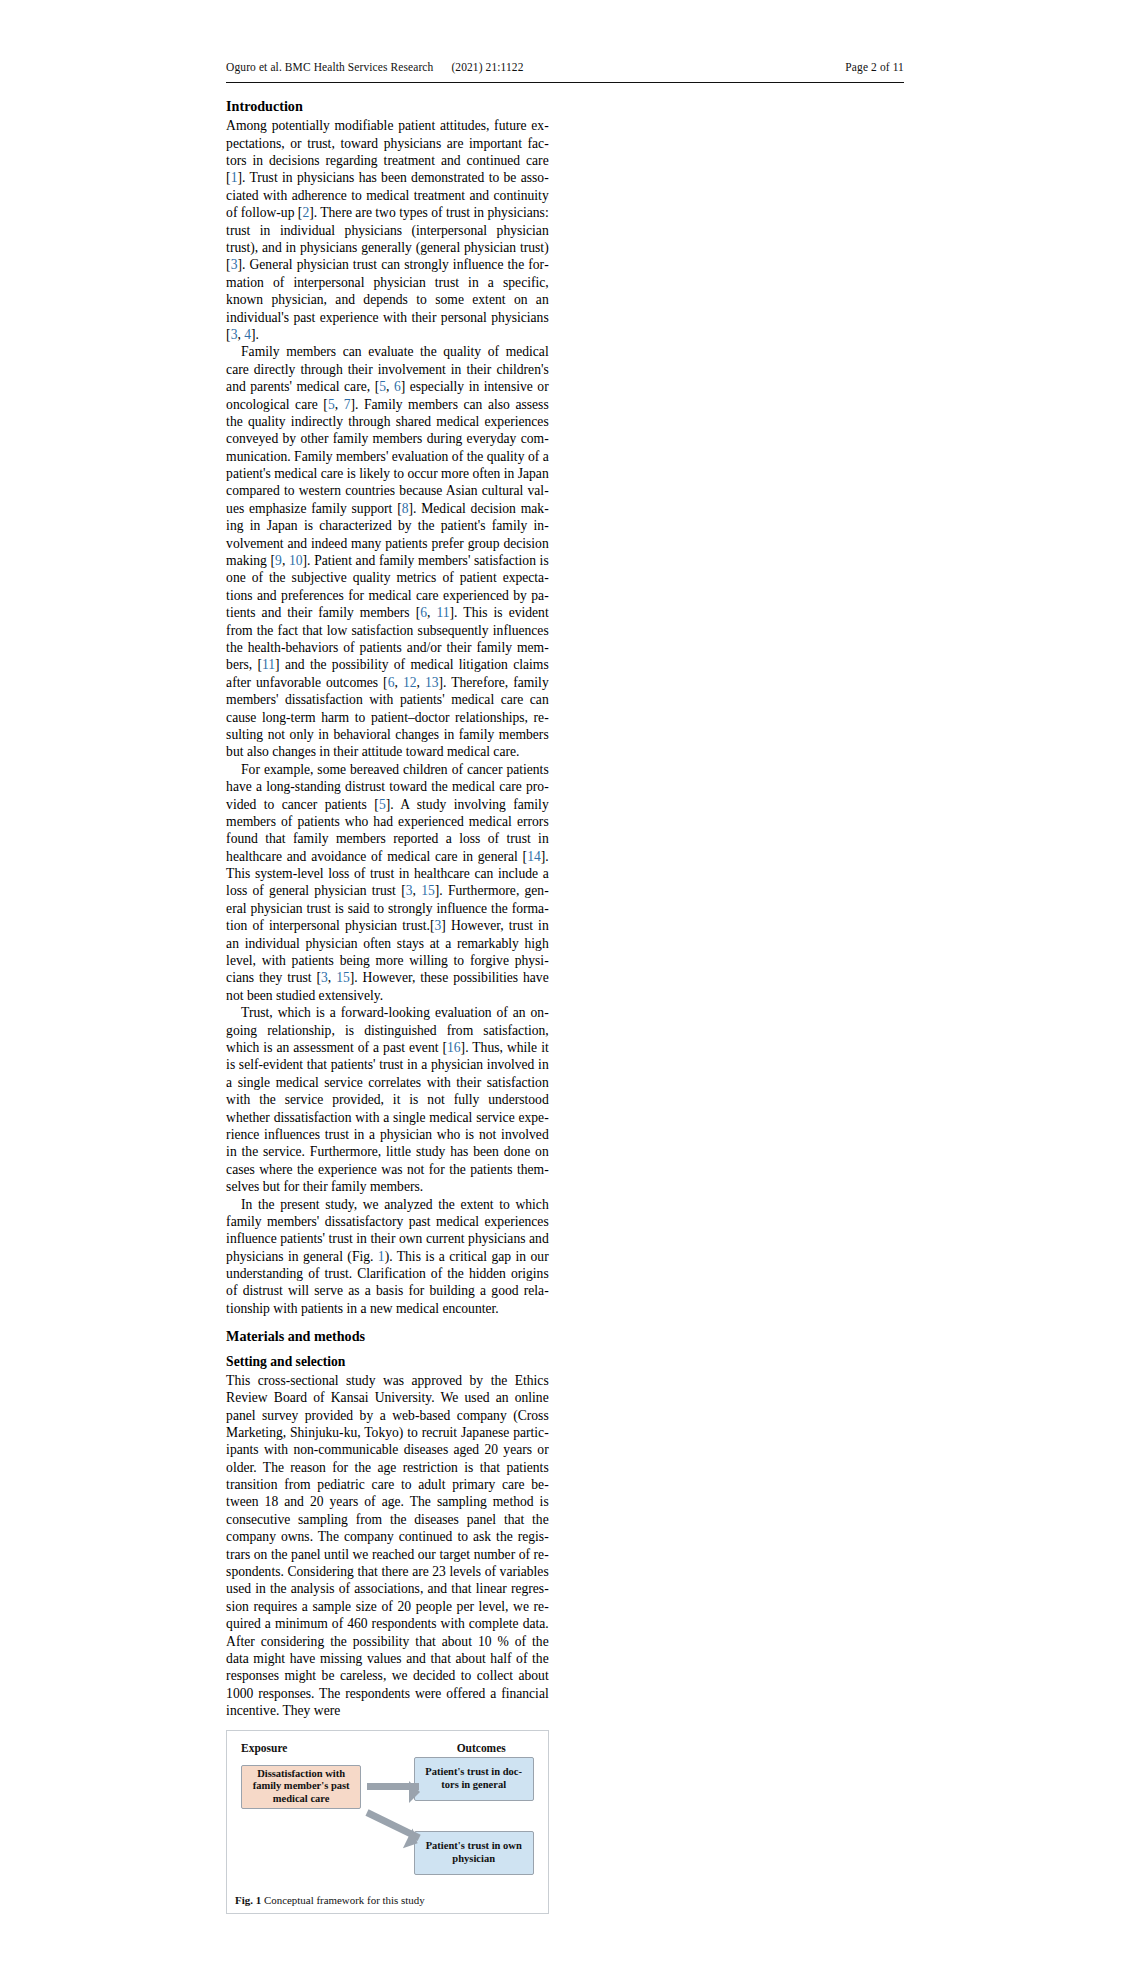Oguro et al. BMC Health Services Research
(2021) 21:1122
Page 2 of 11
Introduction
Among potentially modifiable patient attitudes, future expectations, or trust, toward physicians are important factors in decisions regarding treatment and continued care [1]. Trust in physicians has been demonstrated to be associated with adherence to medical treatment and continuity of follow-up [2]. There are two types of trust in physicians: trust in individual physicians (interpersonal physician trust), and in physicians generally (general physician trust) [3]. General physician trust can strongly influence the formation of interpersonal physician trust in a specific, known physician, and depends to some extent on an individual's past experience with their personal physicians [3, 4].
Family members can evaluate the quality of medical care directly through their involvement in their children's and parents' medical care, [5, 6] especially in intensive or oncological care [5, 7]. Family members can also assess the quality indirectly through shared medical experiences conveyed by other family members during everyday communication. Family members' evaluation of the quality of a patient's medical care is likely to occur more often in Japan compared to western countries because Asian cultural values emphasize family support [8]. Medical decision making in Japan is characterized by the patient's family involvement and indeed many patients prefer group decision making [9, 10]. Patient and family members' satisfaction is one of the subjective quality metrics of patient expectations and preferences for medical care experienced by patients and their family members [6, 11]. This is evident from the fact that low satisfaction subsequently influences the health-behaviors of patients and/or their family members, [11] and the possibility of medical litigation claims after unfavorable outcomes [6, 12, 13]. Therefore, family members' dissatisfaction with patients' medical care can cause long-term harm to patient–doctor relationships, resulting not only in behavioral changes in family members but also changes in their attitude toward medical care.
For example, some bereaved children of cancer patients have a long-standing distrust toward the medical care provided to cancer patients [5]. A study involving family members of patients who had experienced medical errors found that family members reported a loss of trust in healthcare and avoidance of medical care in general [14]. This system-level loss of trust in healthcare can include a loss of general physician trust [3, 15]. Furthermore, general physician trust is said to strongly influence the formation of interpersonal physician trust.[3] However, trust in an individual physician often stays at a remarkably high level, with patients being more willing to forgive physicians they trust [3, 15]. However, these possibilities have not been studied extensively.
Trust, which is a forward-looking evaluation of an ongoing relationship, is distinguished from satisfaction, which is an assessment of a past event [16]. Thus, while it is self-evident that patients' trust in a physician involved in a single medical service correlates with their satisfaction with the service provided, it is not fully understood whether dissatisfaction with a single medical service experience influences trust in a physician who is not involved in the service. Furthermore, little study has been done on cases where the experience was not for the patients themselves but for their family members.
In the present study, we analyzed the extent to which family members' dissatisfactory past medical experiences influence patients' trust in their own current physicians and physicians in general (Fig. 1). This is a critical gap in our understanding of trust. Clarification of the hidden origins of distrust will serve as a basis for building a good relationship with patients in a new medical encounter.
Materials and methods
Setting and selection
This cross-sectional study was approved by the Ethics Review Board of Kansai University. We used an online panel survey provided by a web-based company (Cross Marketing, Shinjuku-ku, Tokyo) to recruit Japanese participants with non-communicable diseases aged 20 years or older. The reason for the age restriction is that patients transition from pediatric care to adult primary care between 18 and 20 years of age. The sampling method is consecutive sampling from the diseases panel that the company owns. The company continued to ask the registrars on the panel until we reached our target number of respondents. Considering that there are 23 levels of variables used in the analysis of associations, and that linear regression requires a sample size of 20 people per level, we required a minimum of 460 respondents with complete data. After considering the possibility that about 10 % of the data might have missing values and that about half of the responses might be careless, we decided to collect about 1000 responses. The respondents were offered a financial incentive. They were
Exposure
Outcomes
Dissatisfaction with family member's past medical care
Patient's trust in doctors in general
Patient's trust in own physician
Fig. 1 Conceptual framework for this study